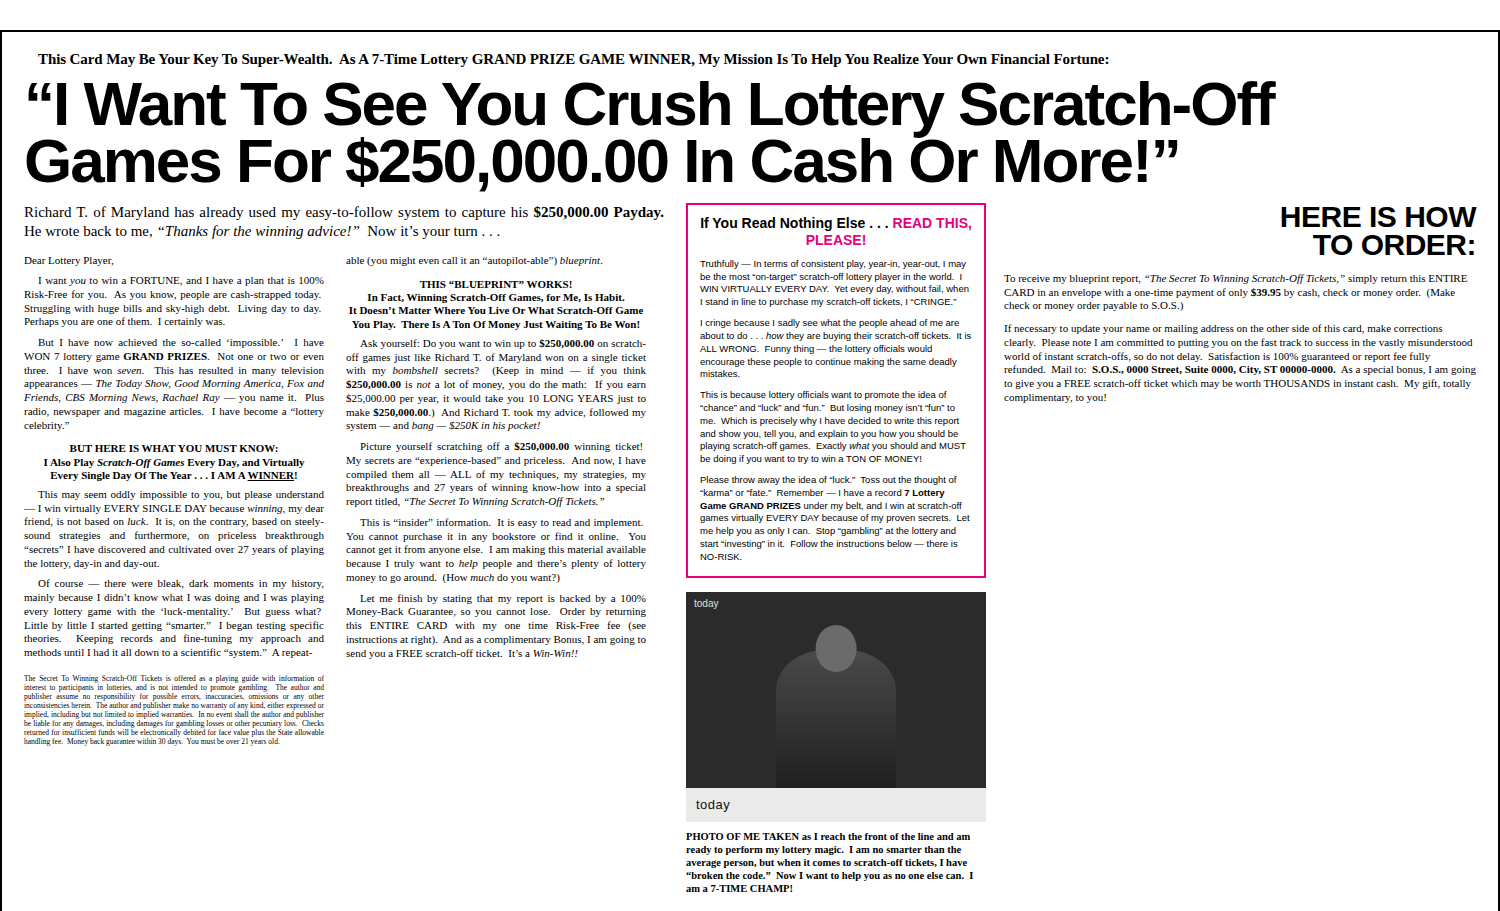This Card May Be Your Key To Super-Wealth. As A 7-Time Lottery GRAND PRIZE GAME WINNER, My Mission Is To Help You Realize Your Own Financial Fortune:
“I Want To See You Crush Lottery Scratch-Off Games For $250,000.00 In Cash Or More!”
Richard T. of Maryland has already used my easy-to-follow system to capture his $250,000.00 Payday. He wrote back to me, “Thanks for the winning advice!” Now it’s your turn . . .
Dear Lottery Player,
I want you to win a FORTUNE, and I have a plan that is 100% Risk-Free for you. As you know, people are cash-strapped today. Struggling with huge bills and sky-high debt. Living day to day. Perhaps you are one of them. I certainly was.
But I have now achieved the so-called ‘impossible.’ I have WON 7 lottery game GRAND PRIZES. Not one or two or even three. I have won seven. This has resulted in many television appearances — The Today Show, Good Morning America, Fox and Friends, CBS Morning News, Rachael Ray — you name it. Plus radio, newspaper and magazine articles. I have become a “lottery celebrity.”
BUT HERE IS WHAT YOU MUST KNOW: I Also Play Scratch-Off Games Every Day, and Virtually Every Single Day Of The Year . . . I AM A WINNER!
This may seem oddly impossible to you, but please understand — I win virtually EVERY SINGLE DAY because winning, my dear friend, is not based on luck. It is, on the contrary, based on steely-sound strategies and furthermore, on priceless breakthrough “secrets” I have discovered and cultivated over 27 years of playing the lottery, day-in and day-out.
Of course — there were bleak, dark moments in my history, mainly because I didn’t know what I was doing and I was playing every lottery game with the ‘luck-mentality.’ But guess what? Little by little I started getting “smarter.” I began testing specific theories. Keeping records and fine-tuning my approach and methods until I had it all down to a scientific “system.” A repeat-
The Secret To Winning Scratch-Off Tickets is offered as a playing guide with information of interest to participants in lotteries, and is not intended to promote gambling. The author and publisher assume no responsibility for possible errors, inaccuracies, omissions or any other inconsistencies herein. The author and publisher make no warranty of any kind, either expressed or implied, including but not limited to implied warranties. In no event shall the author and publisher be liable for any damages, including damages for gambling losses or other pecuniary loss. Checks returned for insufficient funds will be electronically debited for face value plus the State allowable handling fee. Money back guarantee within 30 days. You must be over 21 years old.
able (you might even call it an “autopilot-able”) blueprint.
THIS “BLUEPRINT” WORKS!In Fact, Winning Scratch-Off Games, for Me, Is Habit. It Doesn’t Matter Where You Live Or What Scratch-Off Game You Play. There Is A Ton Of Money Just Waiting To Be Won!
Ask yourself: Do you want to win up to $250,000.00 on scratch-off games just like Richard T. of Maryland won on a single ticket with my bombshell secrets? (Keep in mind — if you think $250,000.00 is not a lot of money, you do the math: If you earn $25,000.00 per year, it would take you 10 LONG YEARS just to make $250,000.00.) And Richard T. took my advice, followed my system — and bang — $250K in his pocket!
Picture yourself scratching off a $250,000.00 winning ticket! My secrets are “experience-based” and priceless. And now, I have compiled them all — ALL of my techniques, my strategies, my breakthroughs and 27 years of winning know-how into a special report titled, “The Secret To Winning Scratch-Off Tickets.”
This is “insider” information. It is easy to read and implement. You cannot purchase it in any bookstore or find it online. You cannot get it from anyone else. I am making this material available because I truly want to help people and there’s plenty of lottery money to go around. (How much do you want?)
Let me finish by stating that my report is backed by a 100% Money-Back Guarantee, so you cannot lose. Order by returning this ENTIRE CARD with my one time Risk-Free fee (see instructions at right). And as a complimentary Bonus, I am going to send you a FREE scratch-off ticket. It’s a Win-Win!!
If You Read Nothing Else . . . READ THIS, PLEASE!
Truthfully — In terms of consistent play, year-in, year-out, I may be the most “on-target” scratch-off lottery player in the world. I WIN VIRTUALLY EVERY DAY. Yet every day, without fail, when I stand in line to purchase my scratch-off tickets, I “CRINGE.”
I cringe because I sadly see what the people ahead of me are about to do . . . how they are buying their scratch-off tickets. It is ALL WRONG. Funny thing — the lottery officials would encourage these people to continue making the same deadly mistakes.
This is because lottery officials want to promote the idea of “chance” and “luck” and “fun.” But losing money isn’t “fun” to me. Which is precisely why I have decided to write this report and show you, tell you, and explain to you how you should be playing scratch-off games. Exactly what you should and MUST be doing if you want to try to win a TON OF MONEY!
Please throw away the idea of “luck.” Toss out the thought of “karma” or “fate.” Remember — I have a record 7 Lottery Game GRAND PRIZES under my belt, and I win at scratch-off games virtually EVERY DAY because of my proven secrets. Let me help you as only I can. Stop “gambling” at the lottery and start “investing” in it. Follow the instructions below — there is NO-RISK.
today
today
PHOTO OF ME TAKEN as I reach the front of the line and am ready to perform my lottery magic. I am no smarter than the average person, but when it comes to scratch-off tickets, I have “broken the code.” Now I want to help you as no one else can. I am a 7-TIME CHAMP!
HERE IS HOW
TO ORDER:
To receive my blueprint report, “The Secret To Winning Scratch-Off Tickets,” simply return this ENTIRE CARD in an envelope with a one-time payment of only $39.95 by cash, check or money order. (Make check or money order payable to S.O.S.)
If necessary to update your name or mailing address on the other side of this card, make corrections clearly. Please note I am committed to putting you on the fast track to success in the vastly misunderstood world of instant scratch-offs, so do not delay. Satisfaction is 100% guaranteed or report fee fully refunded. Mail to: S.O.S., 0000 Street, Suite 0000, City, ST 00000-0000. As a special bonus, I am going to give you a FREE scratch-off ticket which may be worth THOUSANDS in instant cash. My gift, totally complimentary, to you!